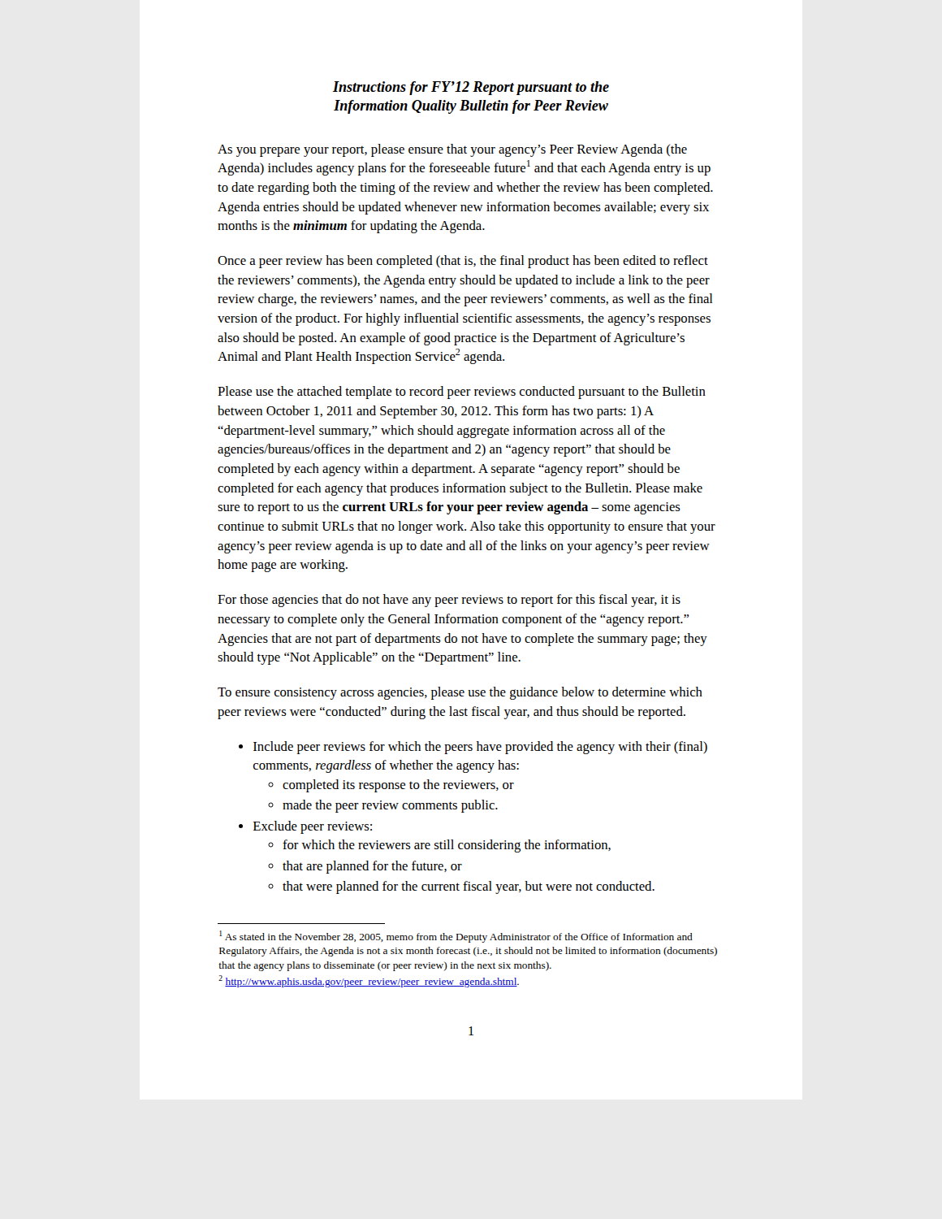Instructions for FY’12 Report pursuant to the
Information Quality Bulletin for Peer Review
As you prepare your report, please ensure that your agency’s Peer Review Agenda (the Agenda) includes agency plans for the foreseeable future1 and that each Agenda entry is up to date regarding both the timing of the review and whether the review has been completed. Agenda entries should be updated whenever new information becomes available; every six months is the minimum for updating the Agenda.
Once a peer review has been completed (that is, the final product has been edited to reflect the reviewers’ comments), the Agenda entry should be updated to include a link to the peer review charge, the reviewers’ names, and the peer reviewers’ comments, as well as the final version of the product. For highly influential scientific assessments, the agency’s responses also should be posted. An example of good practice is the Department of Agriculture’s Animal and Plant Health Inspection Service2 agenda.
Please use the attached template to record peer reviews conducted pursuant to the Bulletin between October 1, 2011 and September 30, 2012. This form has two parts: 1) A “department-level summary,” which should aggregate information across all of the agencies/bureaus/offices in the department and 2) an “agency report” that should be completed by each agency within a department. A separate “agency report” should be completed for each agency that produces information subject to the Bulletin. Please make sure to report to us the current URLs for your peer review agenda – some agencies continue to submit URLs that no longer work. Also take this opportunity to ensure that your agency’s peer review agenda is up to date and all of the links on your agency’s peer review home page are working.
For those agencies that do not have any peer reviews to report for this fiscal year, it is necessary to complete only the General Information component of the “agency report.” Agencies that are not part of departments do not have to complete the summary page; they should type “Not Applicable” on the “Department” line.
To ensure consistency across agencies, please use the guidance below to determine which peer reviews were “conducted” during the last fiscal year, and thus should be reported.
Include peer reviews for which the peers have provided the agency with their (final) comments, regardless of whether the agency has:
completed its response to the reviewers, or
made the peer review comments public.
Exclude peer reviews:
for which the reviewers are still considering the information,
that are planned for the future, or
that were planned for the current fiscal year, but were not conducted.
1 As stated in the November 28, 2005, memo from the Deputy Administrator of the Office of Information and Regulatory Affairs, the Agenda is not a six month forecast (i.e., it should not be limited to information (documents) that the agency plans to disseminate (or peer review) in the next six months).
2 http://www.aphis.usda.gov/peer_review/peer_review_agenda.shtml.
1